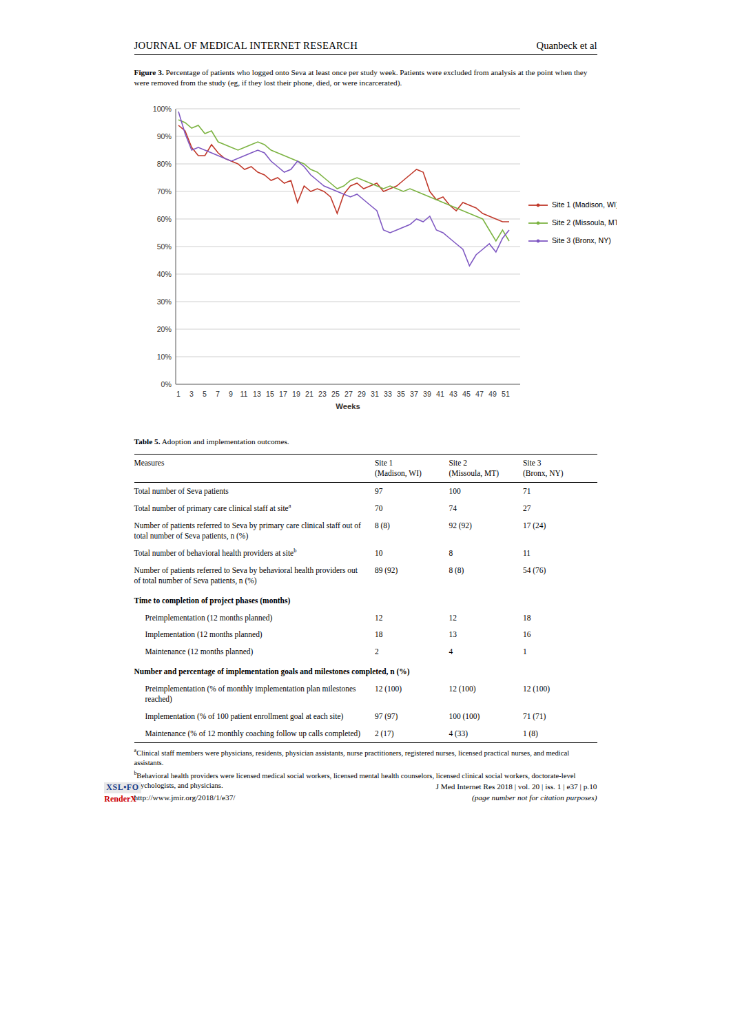JOURNAL OF MEDICAL INTERNET RESEARCH
Quanbeck et al
Figure 3. Percentage of patients who logged onto Seva at least once per study week. Patients were excluded from analysis at the point when they were removed from the study (eg, if they lost their phone, died, or were incarcerated).
100% 90% 80% 70% 60% 50% 40% 30% 20% 10% 0% 1 3 5 7 9 11 13 15 17 19 21 23 25 27 29 31 33 35 37 39 41 43 45 47 49 51 Weeks Site 1 (Madison, WI) Site 2 (Missoula, MT) Site 3 (Bronx, NY)
Table 5. Adoption and implementation outcomes.
| Measures | Site 1 | Site 2 | Site 3 |
| --- | --- | --- | --- |
| | (Madison, WI) | (Missoula, MT) | (Bronx, NY) |
| Total number of Seva patients | 97 | 100 | 71 |
| Total number of primary care clinical staff at site a | 70 | 74 | 27 |
| Number of patients referred to Seva by primary care clinical staff out of total number of Seva patients, n (%) | 8 (8) | 92 (92) | 17 (24) |
| Total number of behavioral health providers at site b | 10 | 8 | 11 |
| Number of patients referred to Seva by behavioral health providers out of total number of Seva patients, n (%) | 89 (92) | 8 (8) | 54 (76) |
| Time to completion of project phases (months) |
| Preimplementation (12 months planned) | 12 | 12 | 18 |
| Implementation (12 months planned) | 18 | 13 | 16 |
| Maintenance (12 months planned) | 2 | 4 | 1 |
| Number and percentage of implementation goals and milestones completed, n (%) |
| Preimplementation (% of monthly implementation plan milestones reached) | 12 (100) | 12 (100) | 12 (100) |
| Implementation (% of 100 patient enrollment goal at each site) | 97 (97) | 100 (100) | 71 (71) |
| Maintenance (% of 12 monthly coaching follow up calls completed) | 2 (17) | 4 (33) | 1 (8) |
aClinical staff members were physicians, residents, physician assistants, nurse practitioners, registered nurses, licensed practical nurses, and medical assistants.
bBehavioral health providers were licensed medical social workers, licensed mental health counselors, licensed clinical social workers, doctorate-level psychologists, and physicians.
XSL•FO
RenderX
http://www.jmir.org/2018/1/e37/
J Med Internet Res 2018 | vol. 20 | iss. 1 | e37 | p.10
(page number not for citation purposes)